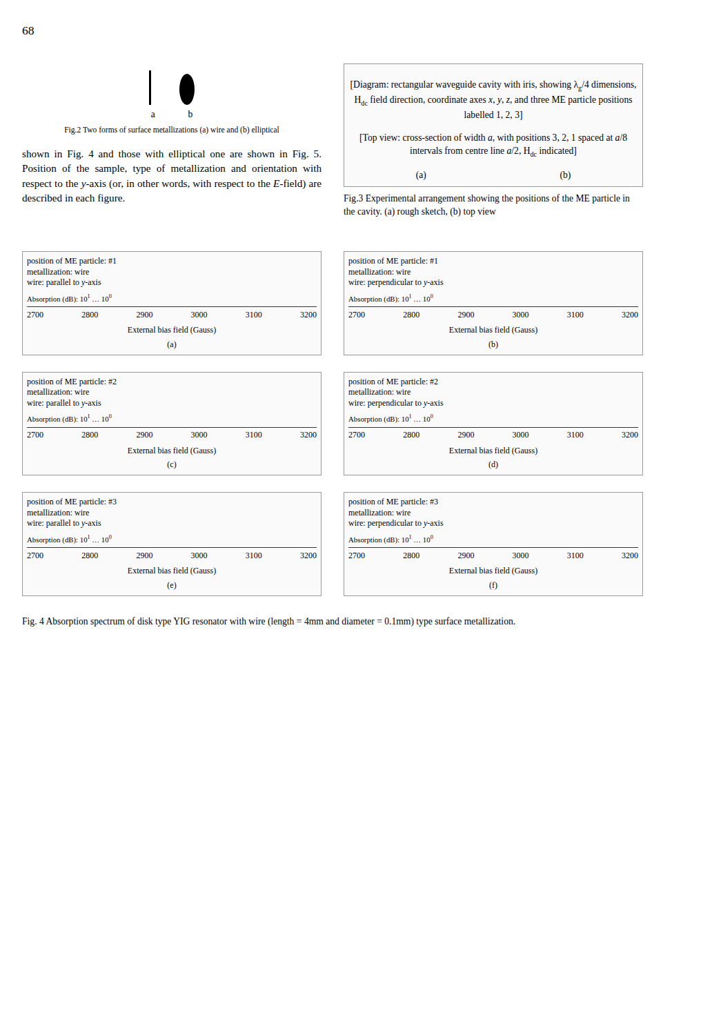68
a b
Fig.2 Two forms of surface metallizations (a) wire and (b) elliptical
shown in Fig. 4 and those with elliptical one are shown in Fig. 5. Position of the sample, type of metallization and orientation with respect to the y-axis (or, in other words, with respect to the E-field) are described in each figure.
[Diagram: rectangular waveguide cavity with iris, showing λg/4 dimensions, Hdc field direction, coordinate axes x, y, z, and three ME particle positions labelled 1, 2, 3]
[Top view: cross-section of width a, with positions 3, 2, 1 spaced at a/8 intervals from centre line a/2, Hdc indicated]
(a) (b)
Fig.3 Experimental arrangement showing the positions of the ME particle in the cavity. (a) rough sketch, (b) top view
position of ME particle: #1
metallization: wire
wire: parallel to y-axis
Absorption (dB): 101 … 100
270028002900300031003200
External bias field (Gauss)
(a)
position of ME particle: #1
metallization: wire
wire: perpendicular to y-axis
Absorption (dB): 101 … 100
270028002900300031003200
External bias field (Gauss)
(b)
position of ME particle: #2
metallization: wire
wire: parallel to y-axis
Absorption (dB): 101 … 100
270028002900300031003200
External bias field (Gauss)
(c)
position of ME particle: #2
metallization: wire
wire: perpendicular to y-axis
Absorption (dB): 101 … 100
270028002900300031003200
External bias field (Gauss)
(d)
position of ME particle: #3
metallization: wire
wire: parallel to y-axis
Absorption (dB): 101 … 100
270028002900300031003200
External bias field (Gauss)
(e)
position of ME particle: #3
metallization: wire
wire: perpendicular to y-axis
Absorption (dB): 101 … 100
270028002900300031003200
External bias field (Gauss)
(f)
Fig. 4 Absorption spectrum of disk type YIG resonator with wire (length = 4mm and diameter = 0.1mm) type surface metallization.